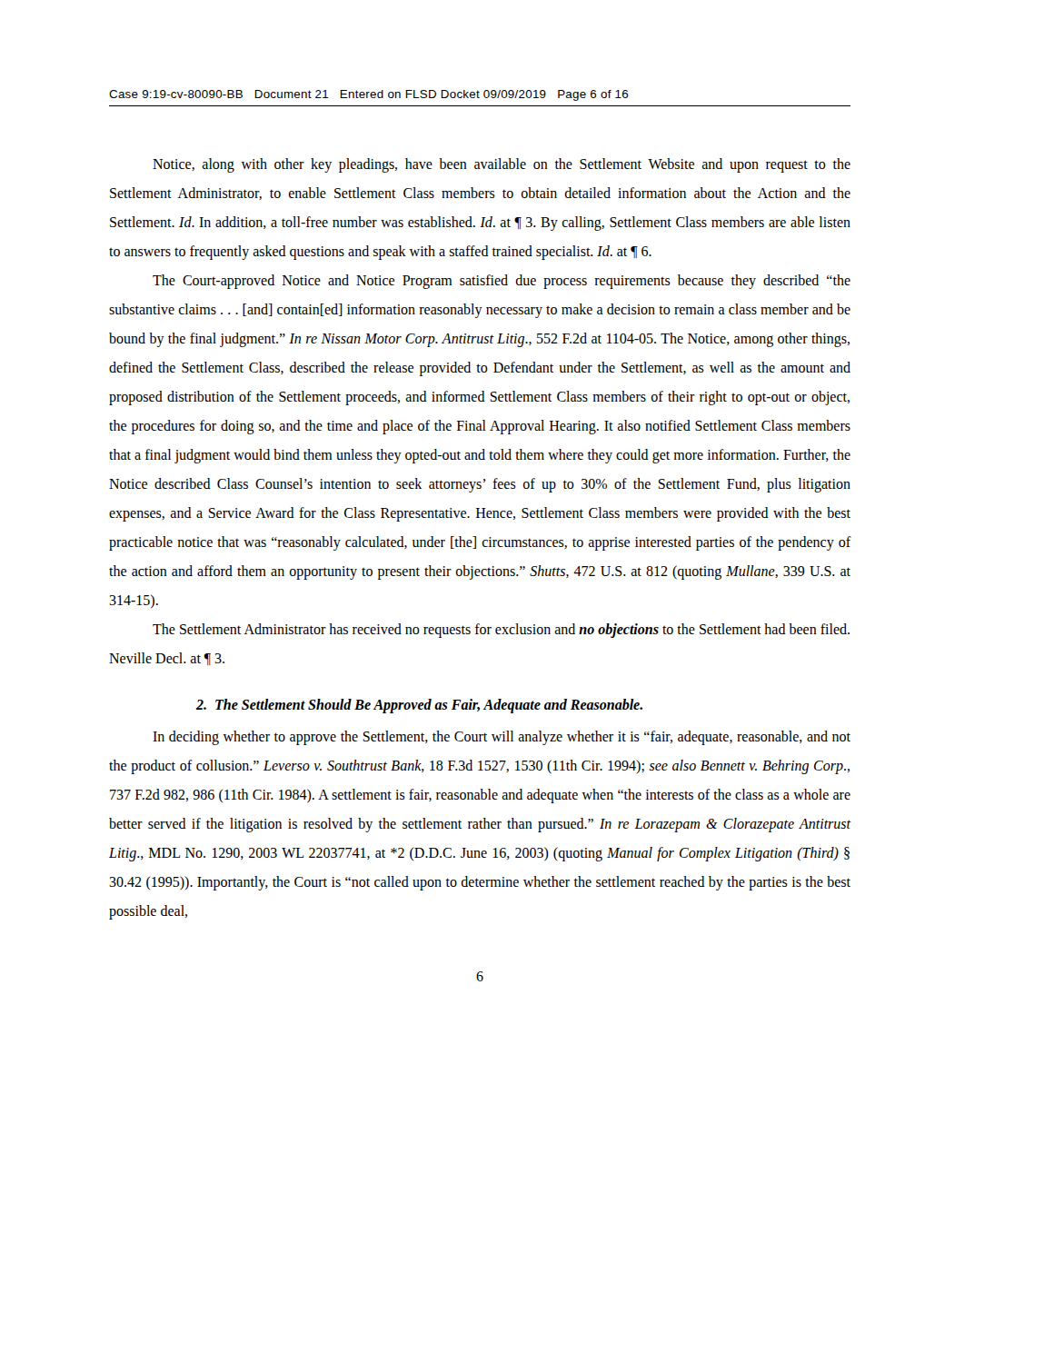Case 9:19-cv-80090-BB Document 21 Entered on FLSD Docket 09/09/2019 Page 6 of 16
Notice, along with other key pleadings, have been available on the Settlement Website and upon request to the Settlement Administrator, to enable Settlement Class members to obtain detailed information about the Action and the Settlement. Id. In addition, a toll-free number was established. Id. at ¶ 3. By calling, Settlement Class members are able listen to answers to frequently asked questions and speak with a staffed trained specialist. Id. at ¶ 6.
The Court-approved Notice and Notice Program satisfied due process requirements because they described “the substantive claims . . . [and] contain[ed] information reasonably necessary to make a decision to remain a class member and be bound by the final judgment.” In re Nissan Motor Corp. Antitrust Litig., 552 F.2d at 1104-05. The Notice, among other things, defined the Settlement Class, described the release provided to Defendant under the Settlement, as well as the amount and proposed distribution of the Settlement proceeds, and informed Settlement Class members of their right to opt-out or object, the procedures for doing so, and the time and place of the Final Approval Hearing. It also notified Settlement Class members that a final judgment would bind them unless they opted-out and told them where they could get more information. Further, the Notice described Class Counsel’s intention to seek attorneys’ fees of up to 30% of the Settlement Fund, plus litigation expenses, and a Service Award for the Class Representative. Hence, Settlement Class members were provided with the best practicable notice that was “reasonably calculated, under [the] circumstances, to apprise interested parties of the pendency of the action and afford them an opportunity to present their objections.” Shutts, 472 U.S. at 812 (quoting Mullane, 339 U.S. at 314-15).
The Settlement Administrator has received no requests for exclusion and no objections to the Settlement had been filed. Neville Decl. at ¶ 3.
2. The Settlement Should Be Approved as Fair, Adequate and Reasonable.
In deciding whether to approve the Settlement, the Court will analyze whether it is “fair, adequate, reasonable, and not the product of collusion.” Leverso v. Southtrust Bank, 18 F.3d 1527, 1530 (11th Cir. 1994); see also Bennett v. Behring Corp., 737 F.2d 982, 986 (11th Cir. 1984). A settlement is fair, reasonable and adequate when “the interests of the class as a whole are better served if the litigation is resolved by the settlement rather than pursued.” In re Lorazepam & Clorazepate Antitrust Litig., MDL No. 1290, 2003 WL 22037741, at *2 (D.D.C. June 16, 2003) (quoting Manual for Complex Litigation (Third) § 30.42 (1995)). Importantly, the Court is “not called upon to determine whether the settlement reached by the parties is the best possible deal,
6